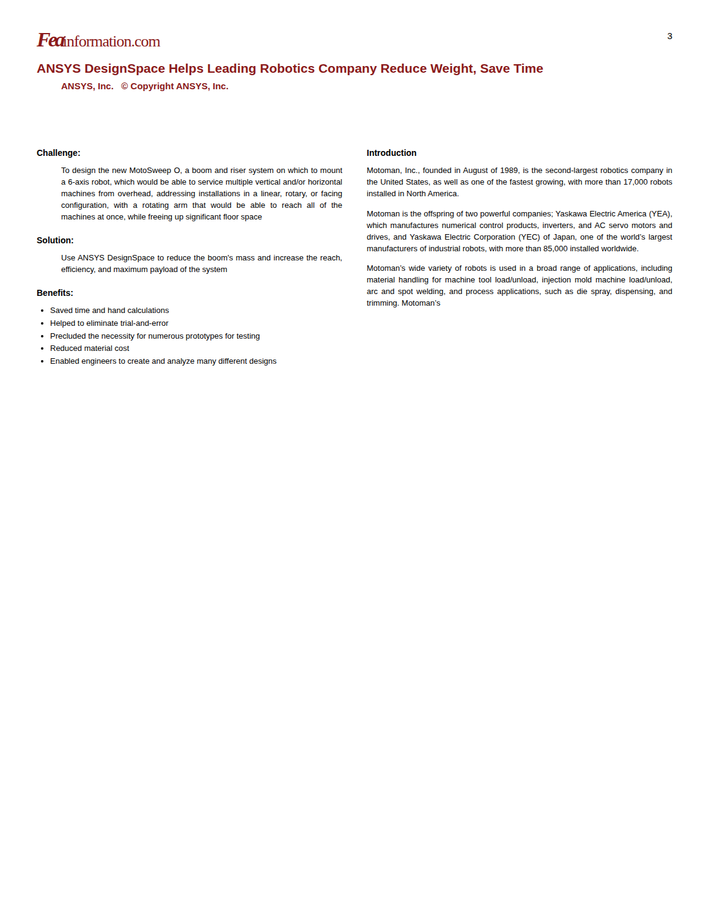Fea information.com
3
ANSYS DesignSpace Helps Leading Robotics Company Reduce Weight, Save Time
ANSYS, Inc. © Copyright ANSYS, Inc.
Challenge:
To design the new MotoSweep O, a boom and riser system on which to mount a 6-axis robot, which would be able to service multiple vertical and/or horizontal machines from overhead, addressing installations in a linear, rotary, or facing configuration, with a rotating arm that would be able to reach all of the machines at once, while freeing up significant floor space
Solution:
Use ANSYS DesignSpace to reduce the boom's mass and increase the reach, efficiency, and maximum payload of the system
Benefits:
Saved time and hand calculations
Helped to eliminate trial-and-error
Precluded the necessity for numerous prototypes for testing
Reduced material cost
Enabled engineers to create and analyze many different designs
Introduction
Motoman, Inc., founded in August of 1989, is the second-largest robotics company in the United States, as well as one of the fastest growing, with more than 17,000 robots installed in North America.
Motoman is the offspring of two powerful companies; Yaskawa Electric America (YEA), which manufactures numerical control products, inverters, and AC servo motors and drives, and Yaskawa Electric Corporation (YEC) of Japan, one of the world’s largest manufacturers of industrial robots, with more than 85,000 installed worldwide.
Motoman’s wide variety of robots is used in a broad range of applications, including material handling for machine tool load/unload, injection mold machine load/unload, arc and spot welding, and process applications, such as die spray, dispensing, and trimming. Motoman’s